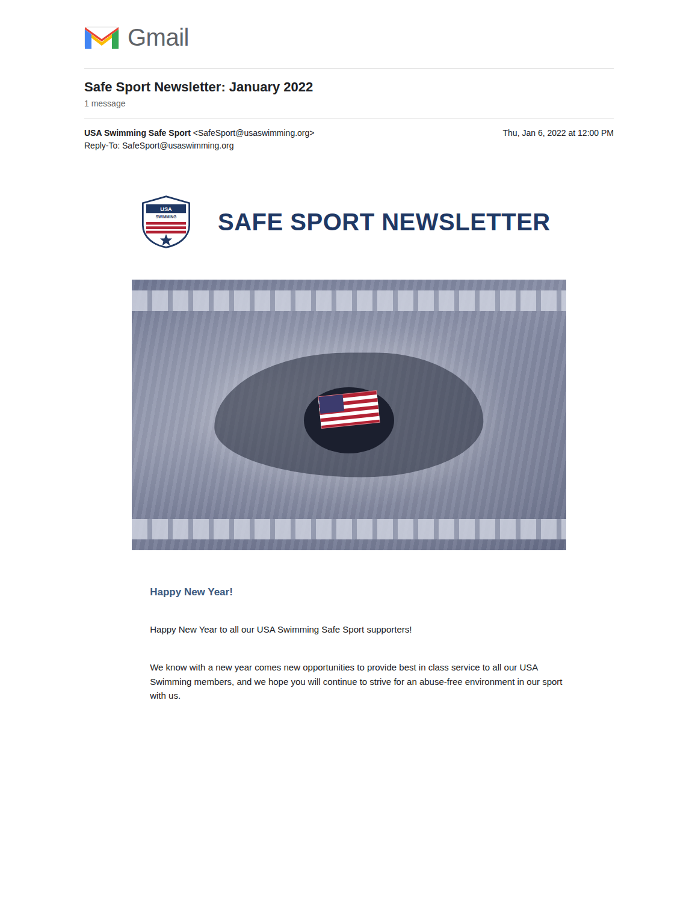Gmail
Safe Sport Newsletter: January 2022
1 message
USA Swimming Safe Sport <SafeSport@usaswimming.org>
Reply-To: SafeSport@usaswimming.org
Thu, Jan 6, 2022 at 12:00 PM
USA SWIMMING
SAFE SPORT NEWSLETTER
Happy New Year!
Happy New Year to all our USA Swimming Safe Sport supporters!
We know with a new year comes new opportunities to provide best in class service to all our USA Swimming members, and we hope you will continue to strive for an abuse-free environment in our sport with us.